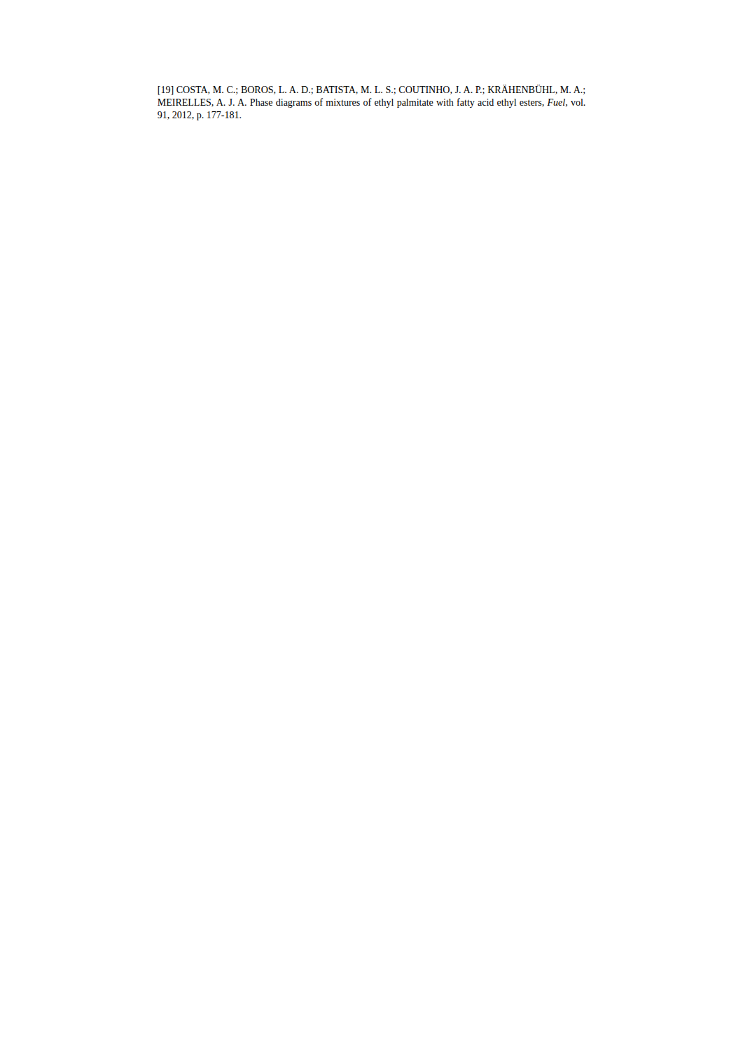[19] COSTA, M. C.; BOROS, L. A. D.; BATISTA, M. L. S.; COUTINHO, J. A. P.; KRÄHENBÜHL, M. A.; MEIRELLES, A. J. A. Phase diagrams of mixtures of ethyl palmitate with fatty acid ethyl esters, Fuel, vol. 91, 2012, p. 177-181.